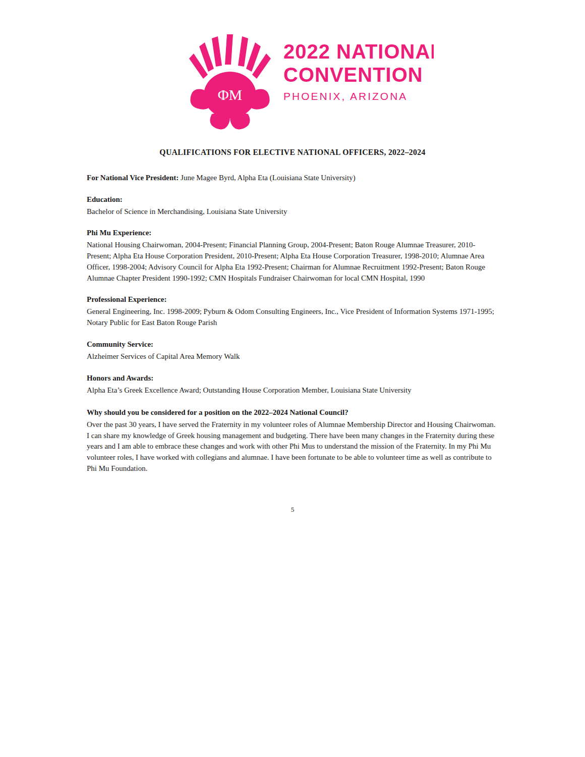ΦM 2022 NATIONAL CONVENTION PHOENIX, ARIZONA
QUALIFICATIONS FOR ELECTIVE NATIONAL OFFICERS, 2022–2024
For National Vice President: June Magee Byrd, Alpha Eta (Louisiana State University)
Education:
Bachelor of Science in Merchandising, Louisiana State University
Phi Mu Experience:
National Housing Chairwoman, 2004-Present; Financial Planning Group, 2004-Present; Baton Rouge Alumnae Treasurer, 2010-Present; Alpha Eta House Corporation President, 2010-Present; Alpha Eta House Corporation Treasurer, 1998-2010; Alumnae Area Officer, 1998-2004; Advisory Council for Alpha Eta 1992-Present; Chairman for Alumnae Recruitment 1992-Present; Baton Rouge Alumnae Chapter President 1990-1992; CMN Hospitals Fundraiser Chairwoman for local CMN Hospital, 1990
Professional Experience:
General Engineering, Inc. 1998-2009; Pyburn & Odom Consulting Engineers, Inc., Vice President of Information Systems 1971-1995; Notary Public for East Baton Rouge Parish
Community Service:
Alzheimer Services of Capital Area Memory Walk
Honors and Awards:
Alpha Eta’s Greek Excellence Award; Outstanding House Corporation Member, Louisiana State University
Why should you be considered for a position on the 2022–2024 National Council?
Over the past 30 years, I have served the Fraternity in my volunteer roles of Alumnae Membership Director and Housing Chairwoman. I can share my knowledge of Greek housing management and budgeting. There have been many changes in the Fraternity during these years and I am able to embrace these changes and work with other Phi Mus to understand the mission of the Fraternity. In my Phi Mu volunteer roles, I have worked with collegians and alumnae. I have been fortunate to be able to volunteer time as well as contribute to Phi Mu Foundation.
5